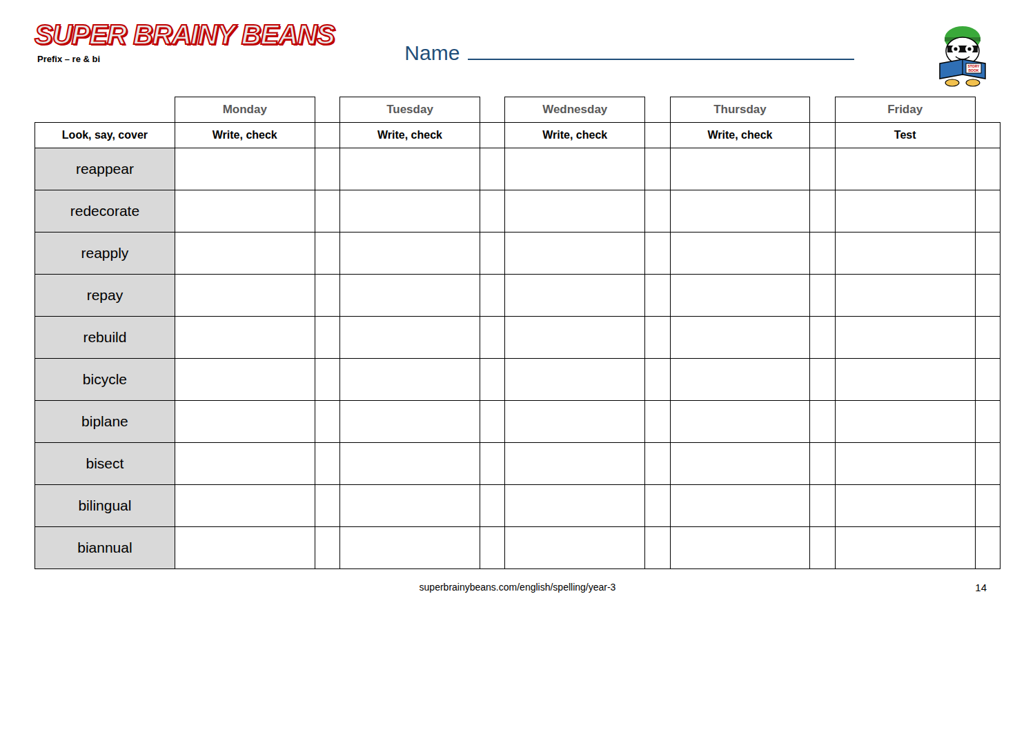SUPER BRAINY BEANS
Prefix – re & bi
Name
Mascot STORY BOOK
| | Monday | | Tuesday | | Wednesday | | Thursday | | Friday | |
| --- | --- | --- | --- | --- | --- | --- | --- | --- | --- | --- |
| Look, say, cover | Write, check | | Write, check | | Write, check | | Write, check | | Test | |
| reappear | | | | | | | | | | |
| redecorate | | | | | | | | | | |
| reapply | | | | | | | | | | |
| repay | | | | | | | | | | |
| rebuild | | | | | | | | | | |
| bicycle | | | | | | | | | | |
| biplane | | | | | | | | | | |
| bisect | | | | | | | | | | |
| bilingual | | | | | | | | | | |
| biannual | | | | | | | | | | |
superbrainybeans.com/english/spelling/year-3
14